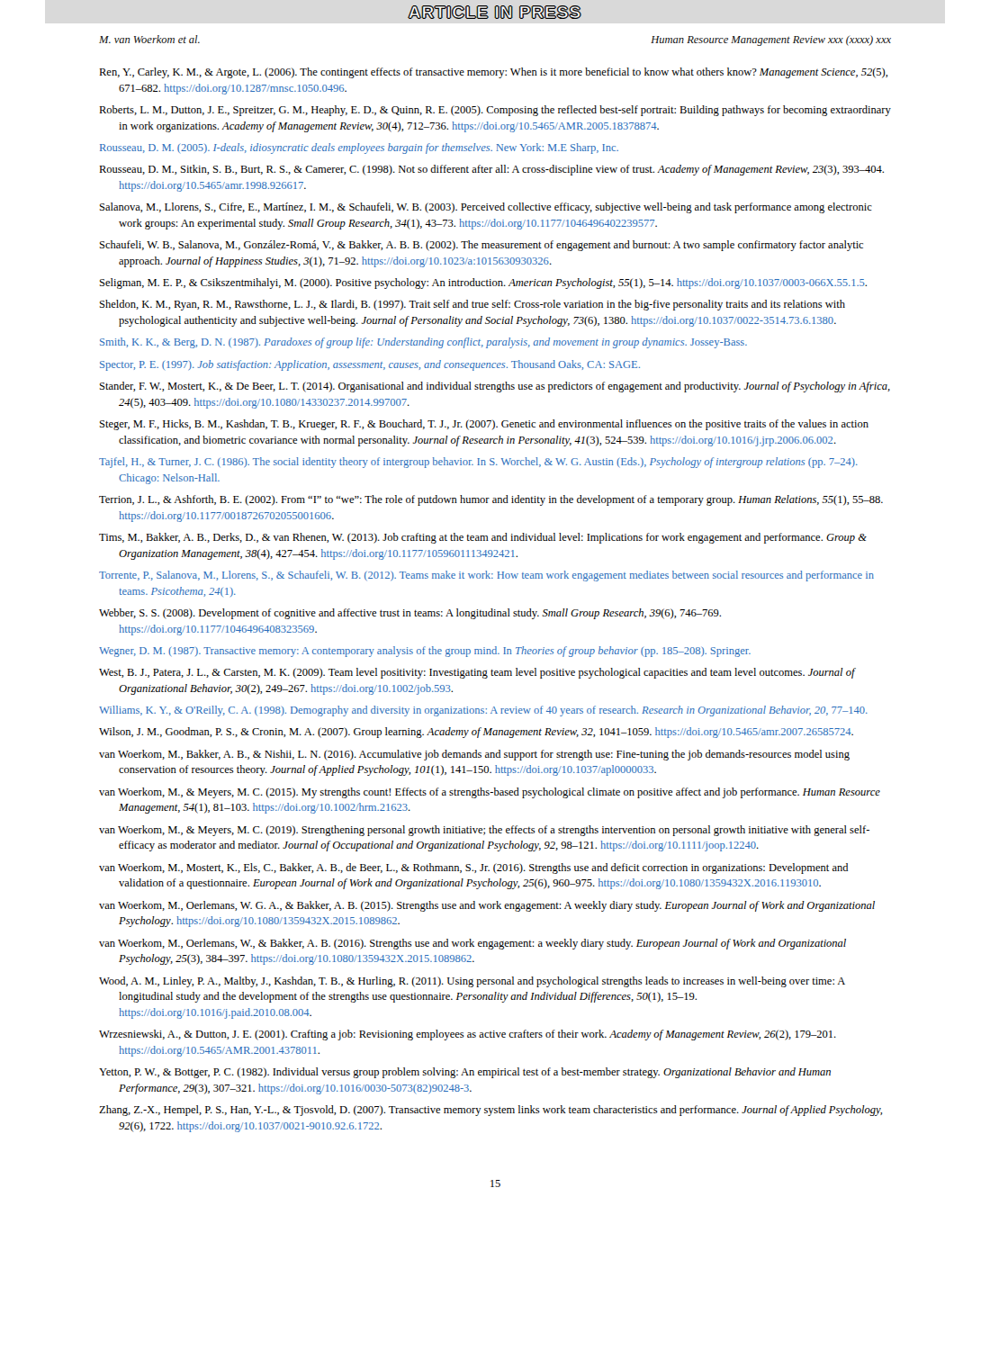ARTICLE IN PRESS
M. van Woerkom et al. Human Resource Management Review xxx (xxxx) xxx
Ren, Y., Carley, K. M., & Argote, L. (2006). The contingent effects of transactive memory: When is it more beneficial to know what others know? Management Science, 52(5), 671–682. https://doi.org/10.1287/mnsc.1050.0496.
Roberts, L. M., Dutton, J. E., Spreitzer, G. M., Heaphy, E. D., & Quinn, R. E. (2005). Composing the reflected best-self portrait: Building pathways for becoming extraordinary in work organizations. Academy of Management Review, 30(4), 712–736. https://doi.org/10.5465/AMR.2005.18378874.
Rousseau, D. M. (2005). I-deals, idiosyncratic deals employees bargain for themselves. New York: M.E Sharp, Inc.
Rousseau, D. M., Sitkin, S. B., Burt, R. S., & Camerer, C. (1998). Not so different after all: A cross-discipline view of trust. Academy of Management Review, 23(3), 393–404. https://doi.org/10.5465/amr.1998.926617.
Salanova, M., Llorens, S., Cifre, E., Martínez, I. M., & Schaufeli, W. B. (2003). Perceived collective efficacy, subjective well-being and task performance among electronic work groups: An experimental study. Small Group Research, 34(1), 43–73. https://doi.org/10.1177/1046496402239577.
Schaufeli, W. B., Salanova, M., González-Romá, V., & Bakker, A. B. B. (2002). The measurement of engagement and burnout: A two sample confirmatory factor analytic approach. Journal of Happiness Studies, 3(1), 71–92. https://doi.org/10.1023/a:1015630930326.
Seligman, M. E. P., & Csikszentmihalyi, M. (2000). Positive psychology: An introduction. American Psychologist, 55(1), 5–14. https://doi.org/10.1037/0003-066X.55.1.5.
Sheldon, K. M., Ryan, R. M., Rawsthorne, L. J., & Ilardi, B. (1997). Trait self and true self: Cross-role variation in the big-five personality traits and its relations with psychological authenticity and subjective well-being. Journal of Personality and Social Psychology, 73(6), 1380. https://doi.org/10.1037/0022-3514.73.6.1380.
Smith, K. K., & Berg, D. N. (1987). Paradoxes of group life: Understanding conflict, paralysis, and movement in group dynamics. Jossey-Bass.
Spector, P. E. (1997). Job satisfaction: Application, assessment, causes, and consequences. Thousand Oaks, CA: SAGE.
Stander, F. W., Mostert, K., & De Beer, L. T. (2014). Organisational and individual strengths use as predictors of engagement and productivity. Journal of Psychology in Africa, 24(5), 403–409. https://doi.org/10.1080/14330237.2014.997007.
Steger, M. F., Hicks, B. M., Kashdan, T. B., Krueger, R. F., & Bouchard, T. J., Jr. (2007). Genetic and environmental influences on the positive traits of the values in action classification, and biometric covariance with normal personality. Journal of Research in Personality, 41(3), 524–539. https://doi.org/10.1016/j.jrp.2006.06.002.
Tajfel, H., & Turner, J. C. (1986). The social identity theory of intergroup behavior. In S. Worchel, & W. G. Austin (Eds.), Psychology of intergroup relations (pp. 7–24). Chicago: Nelson-Hall.
Terrion, J. L., & Ashforth, B. E. (2002). From “I” to “we”: The role of putdown humor and identity in the development of a temporary group. Human Relations, 55(1), 55–88. https://doi.org/10.1177/0018726702055001606.
Tims, M., Bakker, A. B., Derks, D., & van Rhenen, W. (2013). Job crafting at the team and individual level: Implications for work engagement and performance. Group & Organization Management, 38(4), 427–454. https://doi.org/10.1177/1059601113492421.
Torrente, P., Salanova, M., Llorens, S., & Schaufeli, W. B. (2012). Teams make it work: How team work engagement mediates between social resources and performance in teams. Psicothema, 24(1).
Webber, S. S. (2008). Development of cognitive and affective trust in teams: A longitudinal study. Small Group Research, 39(6), 746–769. https://doi.org/10.1177/1046496408323569.
Wegner, D. M. (1987). Transactive memory: A contemporary analysis of the group mind. In Theories of group behavior (pp. 185–208). Springer.
West, B. J., Patera, J. L., & Carsten, M. K. (2009). Team level positivity: Investigating team level positive psychological capacities and team level outcomes. Journal of Organizational Behavior, 30(2), 249–267. https://doi.org/10.1002/job.593.
Williams, K. Y., & O'Reilly, C. A. (1998). Demography and diversity in organizations: A review of 40 years of research. Research in Organizational Behavior, 20, 77–140.
Wilson, J. M., Goodman, P. S., & Cronin, M. A. (2007). Group learning. Academy of Management Review, 32, 1041–1059. https://doi.org/10.5465/amr.2007.26585724.
van Woerkom, M., Bakker, A. B., & Nishii, L. N. (2016). Accumulative job demands and support for strength use: Fine-tuning the job demands-resources model using conservation of resources theory. Journal of Applied Psychology, 101(1), 141–150. https://doi.org/10.1037/apl0000033.
van Woerkom, M., & Meyers, M. C. (2015). My strengths count! Effects of a strengths-based psychological climate on positive affect and job performance. Human Resource Management, 54(1), 81–103. https://doi.org/10.1002/hrm.21623.
van Woerkom, M., & Meyers, M. C. (2019). Strengthening personal growth initiative; the effects of a strengths intervention on personal growth initiative with general self-efficacy as moderator and mediator. Journal of Occupational and Organizational Psychology, 92, 98–121. https://doi.org/10.1111/joop.12240.
van Woerkom, M., Mostert, K., Els, C., Bakker, A. B., de Beer, L., & Rothmann, S., Jr. (2016). Strengths use and deficit correction in organizations: Development and validation of a questionnaire. European Journal of Work and Organizational Psychology, 25(6), 960–975. https://doi.org/10.1080/1359432X.2016.1193010.
van Woerkom, M., Oerlemans, W. G. A., & Bakker, A. B. (2015). Strengths use and work engagement: A weekly diary study. European Journal of Work and Organizational Psychology. https://doi.org/10.1080/1359432X.2015.1089862.
van Woerkom, M., Oerlemans, W., & Bakker, A. B. (2016). Strengths use and work engagement: a weekly diary study. European Journal of Work and Organizational Psychology, 25(3), 384–397. https://doi.org/10.1080/1359432X.2015.1089862.
Wood, A. M., Linley, P. A., Maltby, J., Kashdan, T. B., & Hurling, R. (2011). Using personal and psychological strengths leads to increases in well-being over time: A longitudinal study and the development of the strengths use questionnaire. Personality and Individual Differences, 50(1), 15–19. https://doi.org/10.1016/j.paid.2010.08.004.
Wrzesniewski, A., & Dutton, J. E. (2001). Crafting a job: Revisioning employees as active crafters of their work. Academy of Management Review, 26(2), 179–201. https://doi.org/10.5465/AMR.2001.4378011.
Yetton, P. W., & Bottger, P. C. (1982). Individual versus group problem solving: An empirical test of a best-member strategy. Organizational Behavior and Human Performance, 29(3), 307–321. https://doi.org/10.1016/0030-5073(82)90248-3.
Zhang, Z.-X., Hempel, P. S., Han, Y.-L., & Tjosvold, D. (2007). Transactive memory system links work team characteristics and performance. Journal of Applied Psychology, 92(6), 1722. https://doi.org/10.1037/0021-9010.92.6.1722.
15